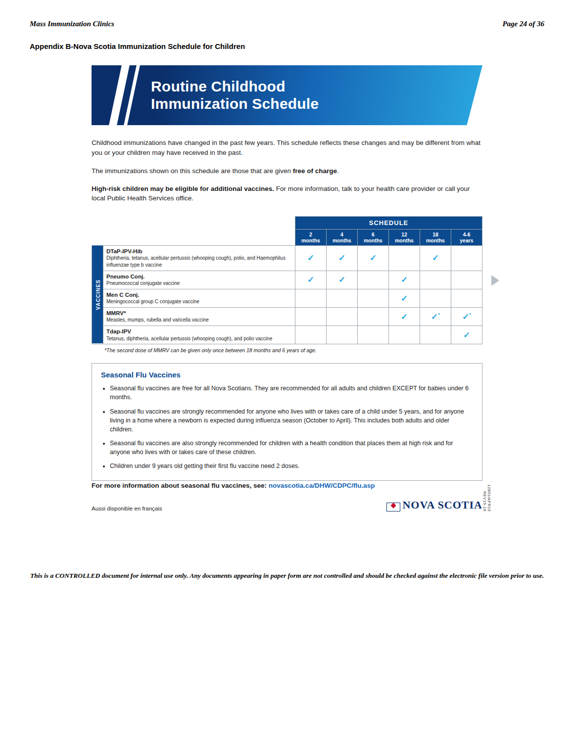Mass Immunization Clinics Page 24 of 36
Appendix B-Nova Scotia Immunization Schedule for Children
Routine Childhood
Immunization Schedule
Childhood immunizations have changed in the past few years. This schedule reflects these changes and may be different from what you or your children may have received in the past.
The immunizations shown on this schedule are those that are given free of charge.
High-risk children may be eligible for additional vaccines. For more information, talk to your health care provider or call your local Public Health Services office.
| | SCHEDULE |
| | 2 months | 4 months | 6 months | 12 months | 18 months | 4-6 years |
| VACCINES | DTaP-IPV-Hib Diphtheria, tetanus, acellular pertussis (whooping cough), polio, and Haemophilus influenzae type b vaccine | ✓ | ✓ | ✓ | | ✓ | |
| Pneumo Conj. Pneumococcal conjugate vaccine | ✓ | ✓ | | ✓ | | |
| Men C Conj. Meningococcal group C conjugate vaccine | | | | ✓ | | |
| MMRV* Measles, mumps, rubella and varicella vaccine | | | | ✓ | ✓ * | ✓ * |
| Tdap-IPV Tetanus, diphtheria, acellular pertussis (whooping cough), and polio vaccine | | | | | | ✓ |
*The second dose of MMRV can be given only once between 18 months and 6 years of age.
Seasonal Flu Vaccines
Seasonal flu vaccines are free for all Nova Scotians. They are recommended for all adults and children EXCEPT for babies under 6 months.
Seasonal flu vaccines are strongly recommended for anyone who lives with or takes care of a child under 5 years, and for anyone living in a home where a newborn is expected during influenza season (October to April). This includes both adults and older children.
Seasonal flu vaccines are also strongly recommended for children with a health condition that places them at high risk and for anyone who lives with or takes care of these children.
Children under 9 years old getting their first flu vaccine need 2 doses.
For more information about seasonal flu vaccines, see: novascotia.ca/DHW/CDPC/flu.asp
Aussi disponible en français
NOVA SCOTIA 12851/APR15 REV15-16
This is a CONTROLLED document for internal use only. Any documents appearing in paper form are not controlled and should be checked against the electronic file version prior to use.